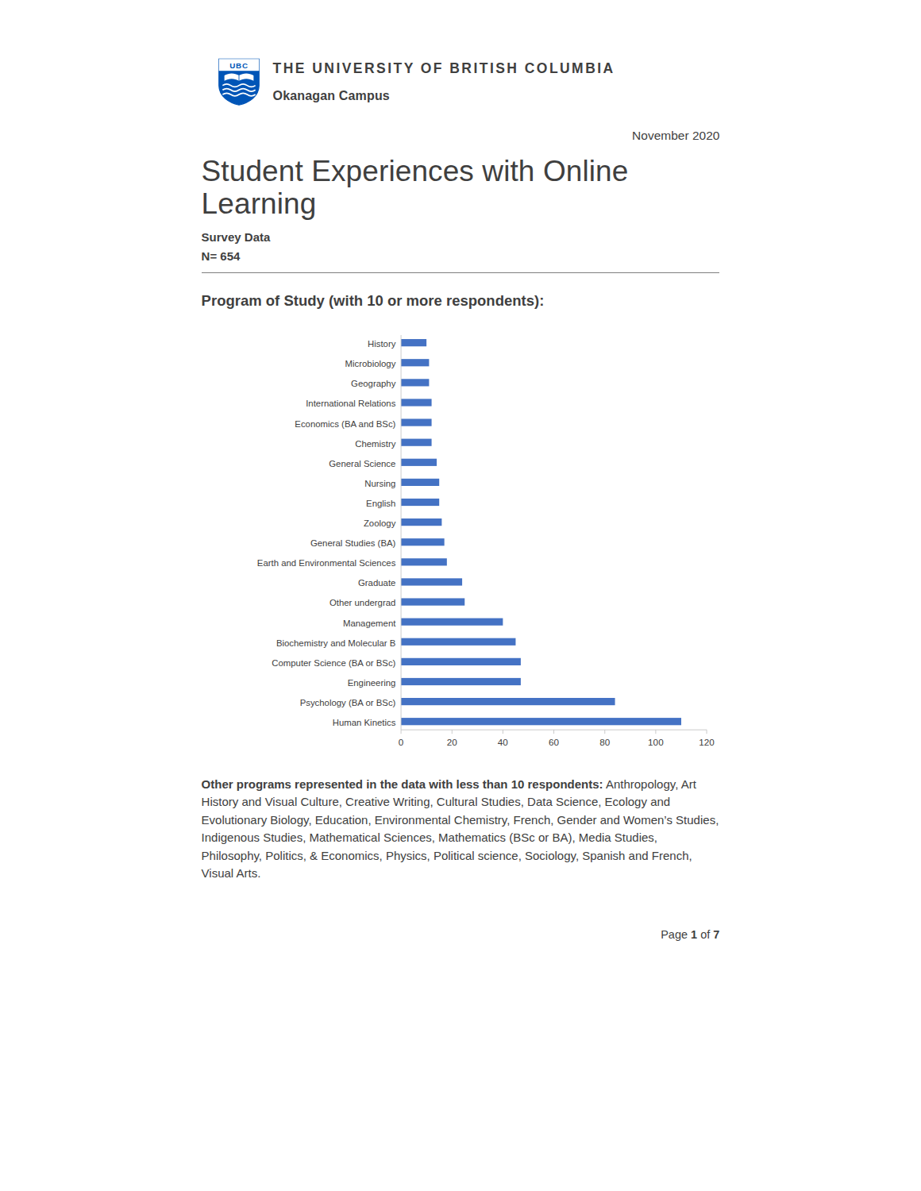UBC
THE UNIVERSITY OF BRITISH COLUMBIA
Okanagan Campus
November 2020
Student Experiences with Online Learning
Survey Data
N= 654
Program of Study (with 10 or more respondents):
Horizontal bar chart. Plot area: x from 300 to 760 (460px wide) maps 0 → 120. Scale: 460 / 120 = 3.8333 px per unit. Program of Study (with 10 or more respondents) History Microbiology Geography International Relations Economics (BA and BSc) Chemistry General Science Nursing English Zoology General Studies (BA) Earth and Environmental Sciences Graduate Other undergrad Management Biochemistry and Molecular B Computer Science (BA or BSc) Engineering Psychology (BA or BSc) Human Kinetics 0 20 40 60 80 100 120
Other programs represented in the data with less than 10 respondents: Anthropology, Art History and Visual Culture, Creative Writing, Cultural Studies, Data Science, Ecology and Evolutionary Biology, Education, Environmental Chemistry, French, Gender and Women’s Studies, Indigenous Studies, Mathematical Sciences, Mathematics (BSc or BA), Media Studies, Philosophy, Politics, & Economics, Physics, Political science, Sociology, Spanish and French, Visual Arts.
Page 1 of 7